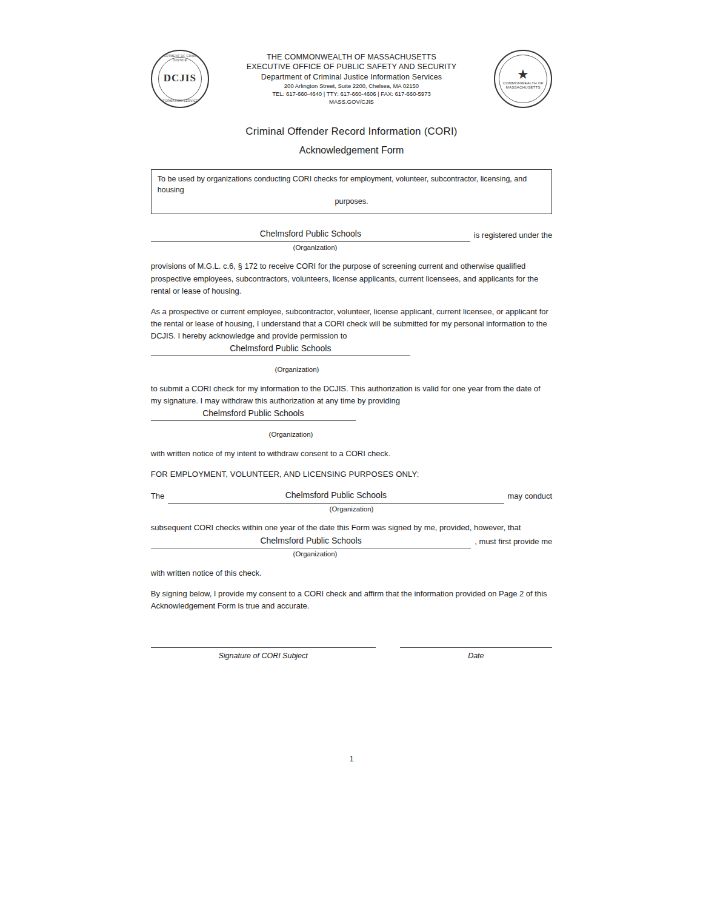DEPARTMENT OF CRIMINAL JUSTICE
DCJIS
INFORMATION SERVICES
THE COMMONWEALTH OF MASSACHUSETTS
EXECUTIVE OFFICE OF PUBLIC SAFETY AND SECURITY
Department of Criminal Justice Information Services
200 Arlington Street, Suite 2200, Chelsea, MA 02150
TEL: 617-660-4640 | TTY: 617-660-4606 | FAX: 617-660-5973
MASS.GOV/CJIS
★
COMMONWEALTH OF MASSACHUSETTS
Criminal Offender Record Information (CORI)
Acknowledgement Form
To be used by organizations conducting CORI checks for employment, volunteer, subcontractor, licensing, and housing
purposes.
Chelmsford Public Schools
is registered under the
(Organization)
provisions of M.G.L. c.6, § 172 to receive CORI for the purpose of screening current and otherwise qualified prospective employees, subcontractors, volunteers, license applicants, current licensees, and applicants for the rental or lease of housing.
As a prospective or current employee, subcontractor, volunteer, license applicant, current licensee, or applicant for the rental or lease of housing, I understand that a CORI check will be submitted for my personal information to the DCJIS. I hereby acknowledge and provide permission to Chelmsford Public Schools
(Organization)
to submit a CORI check for my information to the DCJIS. This authorization is valid for one year from the date of my signature. I may withdraw this authorization at any time by providing Chelmsford Public Schools
(Organization)
with written notice of my intent to withdraw consent to a CORI check.
FOR EMPLOYMENT, VOLUNTEER, AND LICENSING PURPOSES ONLY:
The
Chelmsford Public Schools
may conduct
(Organization)
subsequent CORI checks within one year of the date this Form was signed by me, provided, however, that
Chelmsford Public Schools
, must first provide me
(Organization)
with written notice of this check.
By signing below, I provide my consent to a CORI check and affirm that the information provided on Page 2 of this Acknowledgement Form is true and accurate.
Signature of CORI Subject
Date
1